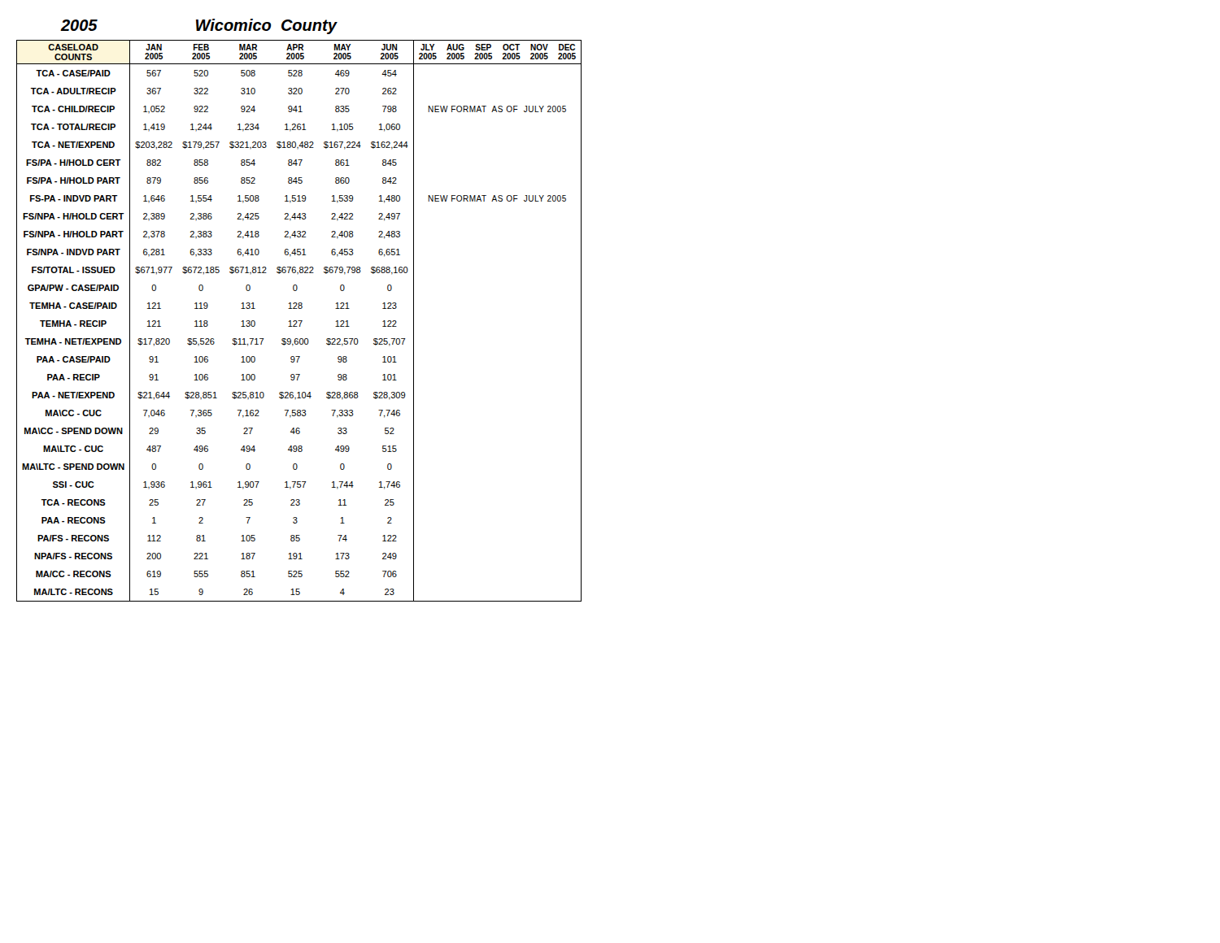2005 Wicomico County
| CASELOAD COUNTS | JAN 2005 | FEB 2005 | MAR 2005 | APR 2005 | MAY 2005 | JUN 2005 | JLY 2005 | AUG 2005 | SEP 2005 | OCT 2005 | NOV 2005 | DEC 2005 |
| --- | --- | --- | --- | --- | --- | --- | --- | --- | --- | --- | --- | --- |
| TCA - CASE/PAID | 567 | 520 | 508 | 528 | 469 | 454 | | | | | | |
| TCA - ADULT/RECIP | 367 | 322 | 310 | 320 | 270 | 262 | | | | | | |
| TCA - CHILD/RECIP | 1,052 | 922 | 924 | 941 | 835 | 798 | NEW FORMAT AS OF JULY 2005 |
| TCA - TOTAL/RECIP | 1,419 | 1,244 | 1,234 | 1,261 | 1,105 | 1,060 | | | | | | |
| TCA - NET/EXPEND | $203,282 | $179,257 | $321,203 | $180,482 | $167,224 | $162,244 | | | | | | |
| FS/PA - H/HOLD CERT | 882 | 858 | 854 | 847 | 861 | 845 | | | | | | |
| FS/PA - H/HOLD PART | 879 | 856 | 852 | 845 | 860 | 842 | | | | | | |
| FS-PA - INDVD PART | 1,646 | 1,554 | 1,508 | 1,519 | 1,539 | 1,480 | NEW FORMAT AS OF JULY 2005 |
| FS/NPA - H/HOLD CERT | 2,389 | 2,386 | 2,425 | 2,443 | 2,422 | 2,497 | | | | | | |
| FS/NPA - H/HOLD PART | 2,378 | 2,383 | 2,418 | 2,432 | 2,408 | 2,483 | | | | | | |
| FS/NPA - INDVD PART | 6,281 | 6,333 | 6,410 | 6,451 | 6,453 | 6,651 | | | | | | |
| FS/TOTAL - ISSUED | $671,977 | $672,185 | $671,812 | $676,822 | $679,798 | $688,160 | | | | | | |
| GPA/PW - CASE/PAID | 0 | 0 | 0 | 0 | 0 | 0 | | | | | | |
| TEMHA - CASE/PAID | 121 | 119 | 131 | 128 | 121 | 123 | | | | | | |
| TEMHA - RECIP | 121 | 118 | 130 | 127 | 121 | 122 | | | | | | |
| TEMHA - NET/EXPEND | $17,820 | $5,526 | $11,717 | $9,600 | $22,570 | $25,707 | | | | | | |
| PAA - CASE/PAID | 91 | 106 | 100 | 97 | 98 | 101 | | | | | | |
| PAA - RECIP | 91 | 106 | 100 | 97 | 98 | 101 | | | | | | |
| PAA - NET/EXPEND | $21,644 | $28,851 | $25,810 | $26,104 | $28,868 | $28,309 | | | | | | |
| MA\CC - CUC | 7,046 | 7,365 | 7,162 | 7,583 | 7,333 | 7,746 | | | | | | |
| MA\CC - SPEND DOWN | 29 | 35 | 27 | 46 | 33 | 52 | | | | | | |
| MA\LTC - CUC | 487 | 496 | 494 | 498 | 499 | 515 | | | | | | |
| MA\LTC - SPEND DOWN | 0 | 0 | 0 | 0 | 0 | 0 | | | | | | |
| SSI - CUC | 1,936 | 1,961 | 1,907 | 1,757 | 1,744 | 1,746 | | | | | | |
| TCA - RECONS | 25 | 27 | 25 | 23 | 11 | 25 | | | | | | |
| PAA - RECONS | 1 | 2 | 7 | 3 | 1 | 2 | | | | | | |
| PA/FS - RECONS | 112 | 81 | 105 | 85 | 74 | 122 | | | | | | |
| NPA/FS - RECONS | 200 | 221 | 187 | 191 | 173 | 249 | | | | | | |
| MA/CC - RECONS | 619 | 555 | 851 | 525 | 552 | 706 | | | | | | |
| MA/LTC - RECONS | 15 | 9 | 26 | 15 | 4 | 23 | | | | | | |